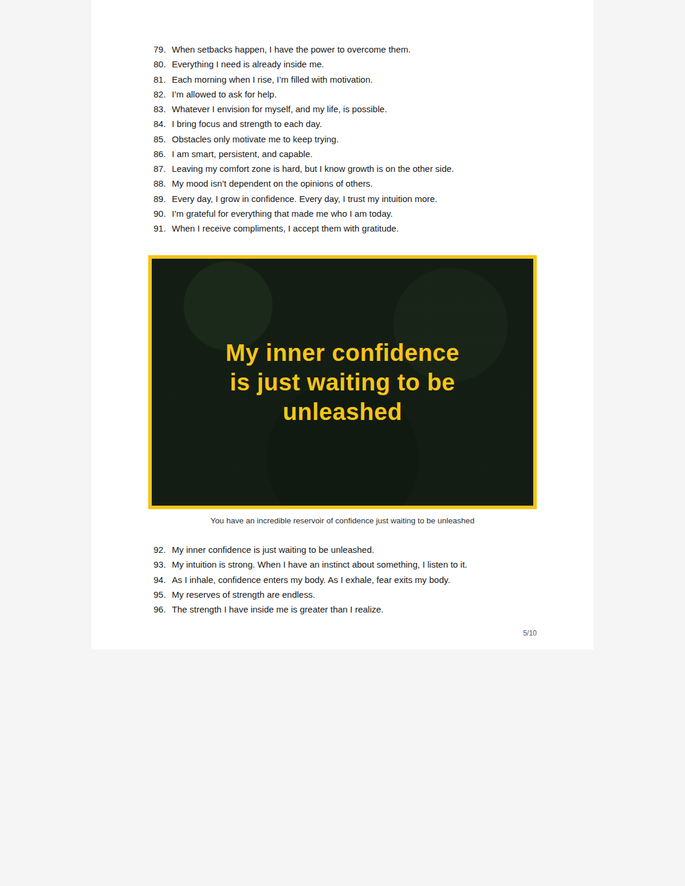When setbacks happen, I have the power to overcome them.
Everything I need is already inside me.
Each morning when I rise, I’m filled with motivation.
I’m allowed to ask for help.
Whatever I envision for myself, and my life, is possible.
I bring focus and strength to each day.
Obstacles only motivate me to keep trying.
I am smart, persistent, and capable.
Leaving my comfort zone is hard, but I know growth is on the other side.
My mood isn’t dependent on the opinions of others.
Every day, I grow in confidence. Every day, I trust my intuition more.
I’m grateful for everything that made me who I am today.
When I receive compliments, I accept them with gratitude.
My inner confidence
is just waiting to be
unleashed
You have an incredible reservoir of confidence just waiting to be unleashed
My inner confidence is just waiting to be unleashed.
My intuition is strong. When I have an instinct about something, I listen to it.
As I inhale, confidence enters my body. As I exhale, fear exits my body.
My reserves of strength are endless.
The strength I have inside me is greater than I realize.
5/10